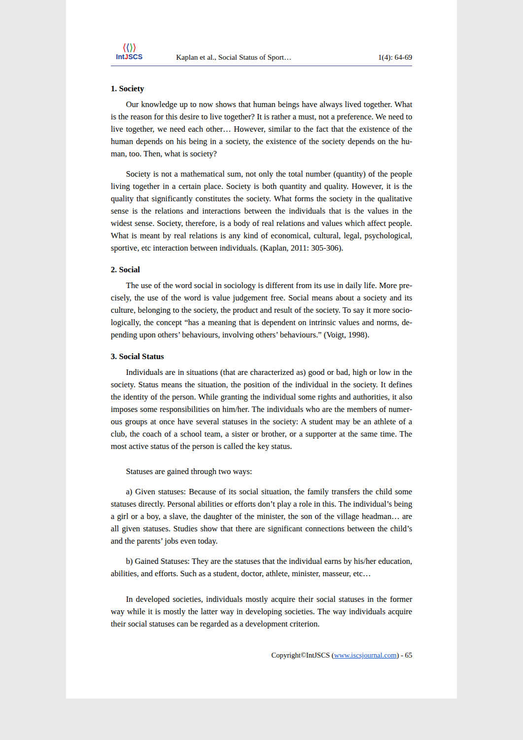⟨⟨⟩⟩
IntJSCS
Kaplan et al., Social Status of Sport…
1(4): 64-69
1. Society
Our knowledge up to now shows that human beings have always lived together. What is the reason for this desire to live together? It is rather a must, not a preference. We need to live together, we need each other… However, similar to the fact that the existence of the human depends on his being in a society, the existence of the society depends on the human, too. Then, what is society?
Society is not a mathematical sum, not only the total number (quantity) of the people living together in a certain place. Society is both quantity and quality. However, it is the quality that significantly constitutes the society. What forms the society in the qualitative sense is the relations and interactions between the individuals that is the values in the widest sense. Society, therefore, is a body of real relations and values which affect people. What is meant by real relations is any kind of economical, cultural, legal, psychological, sportive, etc interaction between individuals. (Kaplan, 2011: 305-306).
2. Social
The use of the word social in sociology is different from its use in daily life. More precisely, the use of the word is value judgement free. Social means about a society and its culture, belonging to the society, the product and result of the society. To say it more sociologically, the concept “has a meaning that is dependent on intrinsic values and norms, depending upon others’ behaviours, involving others’ behaviours.” (Voigt, 1998).
3. Social Status
Individuals are in situations (that are characterized as) good or bad, high or low in the society. Status means the situation, the position of the individual in the society. It defines the identity of the person. While granting the individual some rights and authorities, it also imposes some responsibilities on him/her. The individuals who are the members of numerous groups at once have several statuses in the society: A student may be an athlete of a club, the coach of a school team, a sister or brother, or a supporter at the same time. The most active status of the person is called the key status.
Statuses are gained through two ways:
a) Given statuses: Because of its social situation, the family transfers the child some statuses directly. Personal abilities or efforts don’t play a role in this. The individual’s being a girl or a boy, a slave, the daughter of the minister, the son of the village headman… are all given statuses. Studies show that there are significant connections between the child’s and the parents’ jobs even today.
b) Gained Statuses: They are the statuses that the individual earns by his/her education, abilities, and efforts. Such as a student, doctor, athlete, minister, masseur, etc…
In developed societies, individuals mostly acquire their social statuses in the former way while it is mostly the latter way in developing societies. The way individuals acquire their social statuses can be regarded as a development criterion.
Copyright©IntJSCS (www.iscsjournal.com) - 65